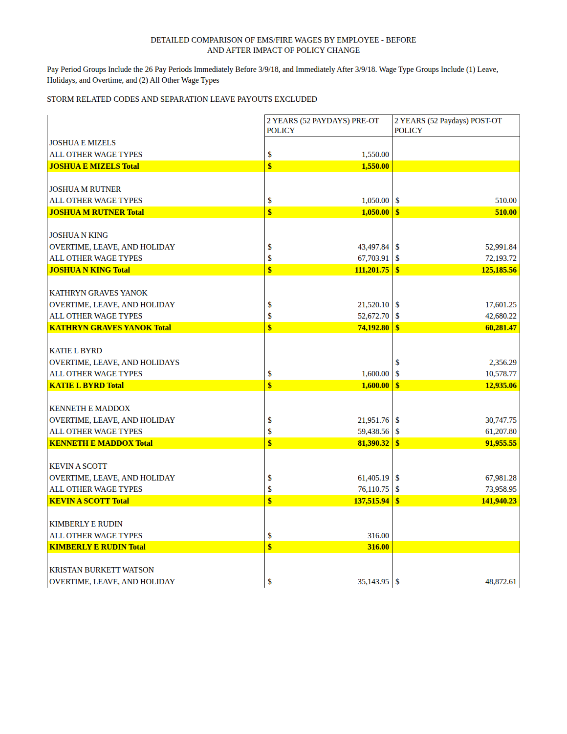DETAILED COMPARISON OF EMS/FIRE WAGES BY EMPLOYEE - BEFORE
AND AFTER IMPACT OF POLICY CHANGE
Pay Period Groups Include the 26 Pay Periods Immediately Before 3/9/18, and Immediately After 3/9/18. Wage Type Groups Include (1) Leave, Holidays, and Overtime, and (2) All Other Wage Types
STORM RELATED CODES AND SEPARATION LEAVE PAYOUTS EXCLUDED
| | 2 YEARS (52 PAYDAYS) PRE-OT POLICY | 2 YEARS (52 Paydays) POST-OT POLICY |
| JOSHUA E MIZELS | | |
| ALL OTHER WAGE TYPES | $ 1,550.00 | |
| JOSHUA E MIZELS Total | $ 1,550.00 | |
| JOSHUA M RUTNER | | |
| ALL OTHER WAGE TYPES | $ 1,050.00 | $ 510.00 |
| JOSHUA M RUTNER Total | $ 1,050.00 | $ 510.00 |
| JOSHUA N KING | | |
| OVERTIME, LEAVE, AND HOLIDAY | $ 43,497.84 | $ 52,991.84 |
| ALL OTHER WAGE TYPES | $ 67,703.91 | $ 72,193.72 |
| JOSHUA N KING Total | $ 111,201.75 | $ 125,185.56 |
| KATHRYN GRAVES YANOK | | |
| OVERTIME, LEAVE, AND HOLIDAY | $ 21,520.10 | $ 17,601.25 |
| ALL OTHER WAGE TYPES | $ 52,672.70 | $ 42,680.22 |
| KATHRYN GRAVES YANOK Total | $ 74,192.80 | $ 60,281.47 |
| KATIE L BYRD | | |
| OVERTIME, LEAVE, AND HOLIDAYS | | $ 2,356.29 |
| ALL OTHER WAGE TYPES | $ 1,600.00 | $ 10,578.77 |
| KATIE L BYRD Total | $ 1,600.00 | $ 12,935.06 |
| KENNETH E MADDOX | | |
| OVERTIME, LEAVE, AND HOLIDAY | $ 21,951.76 | $ 30,747.75 |
| ALL OTHER WAGE TYPES | $ 59,438.56 | $ 61,207.80 |
| KENNETH E MADDOX Total | $ 81,390.32 | $ 91,955.55 |
| KEVIN A SCOTT | | |
| OVERTIME, LEAVE, AND HOLIDAY | $ 61,405.19 | $ 67,981.28 |
| ALL OTHER WAGE TYPES | $ 76,110.75 | $ 73,958.95 |
| KEVIN A SCOTT Total | $ 137,515.94 | $ 141,940.23 |
| KIMBERLY E RUDIN | | |
| ALL OTHER WAGE TYPES | $ 316.00 | |
| KIMBERLY E RUDIN Total | $ 316.00 | |
| KRISTAN BURKETT WATSON | | |
| OVERTIME, LEAVE, AND HOLIDAY | $ 35,143.95 | $ 48,872.61 |